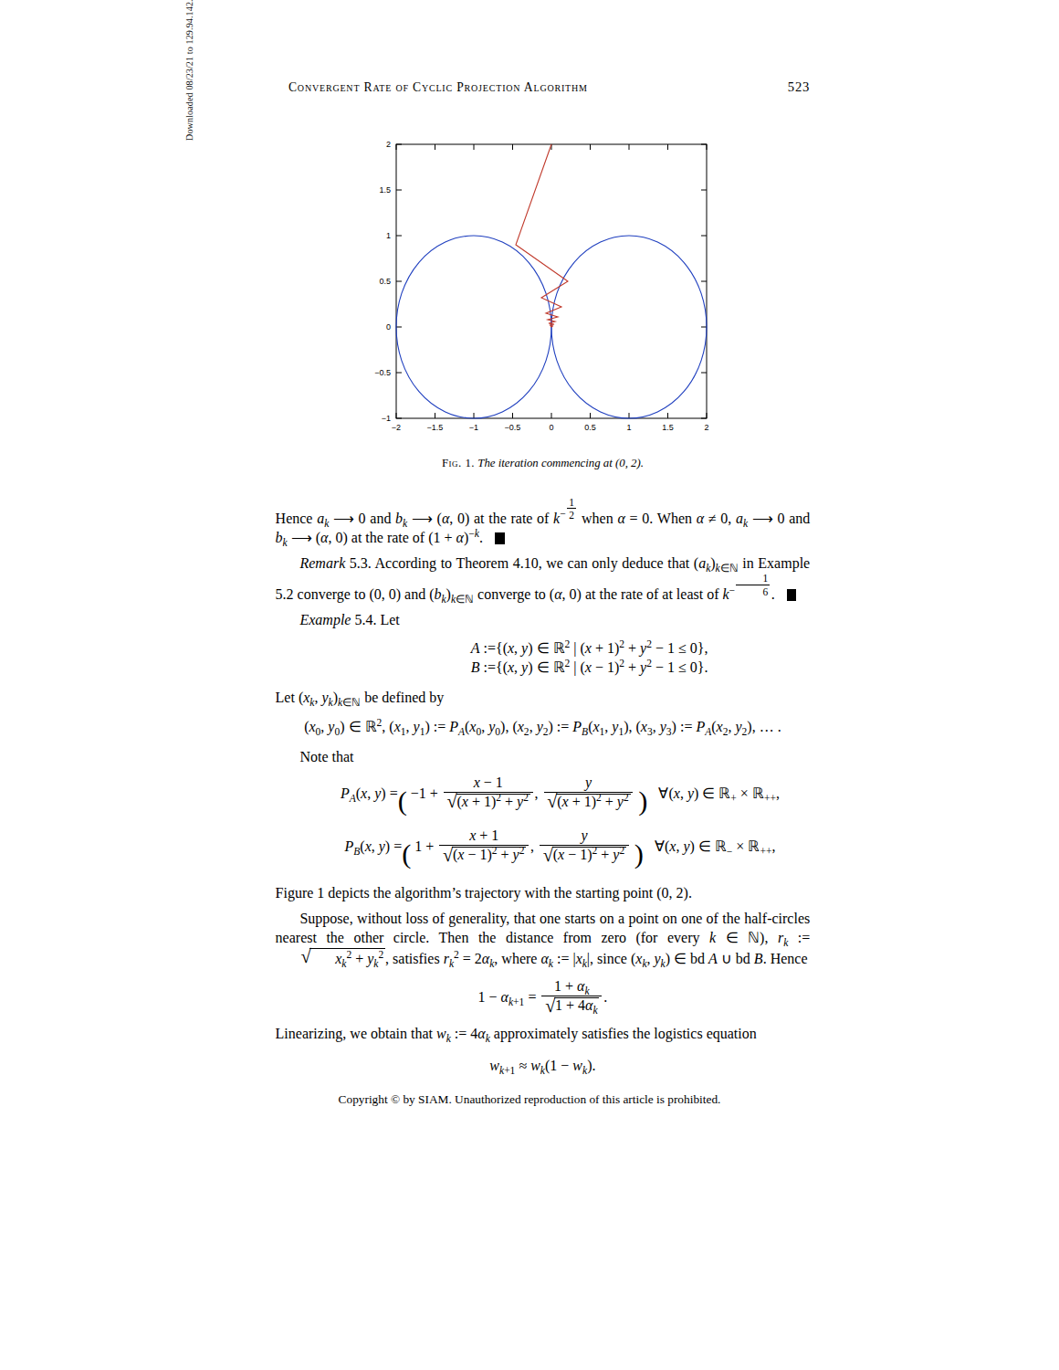Downloaded 08/23/21 to 129.94.142.178. Redistribution subject to SIAM license or copyright; see https://epubs.siam.org/page/terms
Convergent Rate of Cyclic Projection Algorithm 523
−2 −1.5 −1 −0.5 0 0.5 1 1.5 2 2 1.5 1 0.5 0 −0.5 −1 x: 225 + 85*x ; y: 218 - 100*y (radius 1 -> rx=85, ry=100)
Fig. 1. The iteration commencing at (0, 2).
Hence ak ⟶ 0 and bk ⟶ (α, 0) at the rate of k−12 when α = 0. When α ≠ 0, ak ⟶ 0 and bk ⟶ (α, 0) at the rate of (1 + α)−k.
Remark 5.3. According to Theorem 4.10, we can only deduce that (ak)k∈ℕ in Example 5.2 converge to (0, 0) and (bk)k∈ℕ converge to (α, 0) at the rate of at least of k−16.
Example 5.4. Let
A :=
{(x, y) ∈ ℝ2 | (x + 1)2 + y2 − 1 ≤ 0},
B :=
{(x, y) ∈ ℝ2 | (x − 1)2 + y2 − 1 ≤ 0}.
Let (xk, yk)k∈ℕ be defined by
(x0, y0) ∈ ℝ2, (x1, y1) := PA(x0, y0), (x2, y2) := PB(x1, y1), (x3, y3) := PA(x2, y2), … .
Note that
PA(x, y) =
( −1 + x − 1(x + 1)2 + y2, y(x + 1)2 + y2 ) ∀(x, y) ∈ ℝ+ × ℝ++,
PB(x, y) =
( 1 + x + 1(x − 1)2 + y2, y(x − 1)2 + y2 ) ∀(x, y) ∈ ℝ− × ℝ++,
Figure 1 depicts the algorithm’s trajectory with the starting point (0, 2).
Suppose, without loss of generality, that one starts on a point on one of the half-circles nearest the other circle. Then the distance from zero (for every k ∈ ℕ), rk := xk2 + yk2, satisfies rk2 = 2αk, where αk := |xk|, since (xk, yk) ∈ bd A ∪ bd B. Hence
1 − αk+1 = 1 + αk 1 + 4αk.
Linearizing, we obtain that wk := 4αk approximately satisfies the logistics equation
wk+1 ≈ wk(1 − wk).
Copyright © by SIAM. Unauthorized reproduction of this article is prohibited.